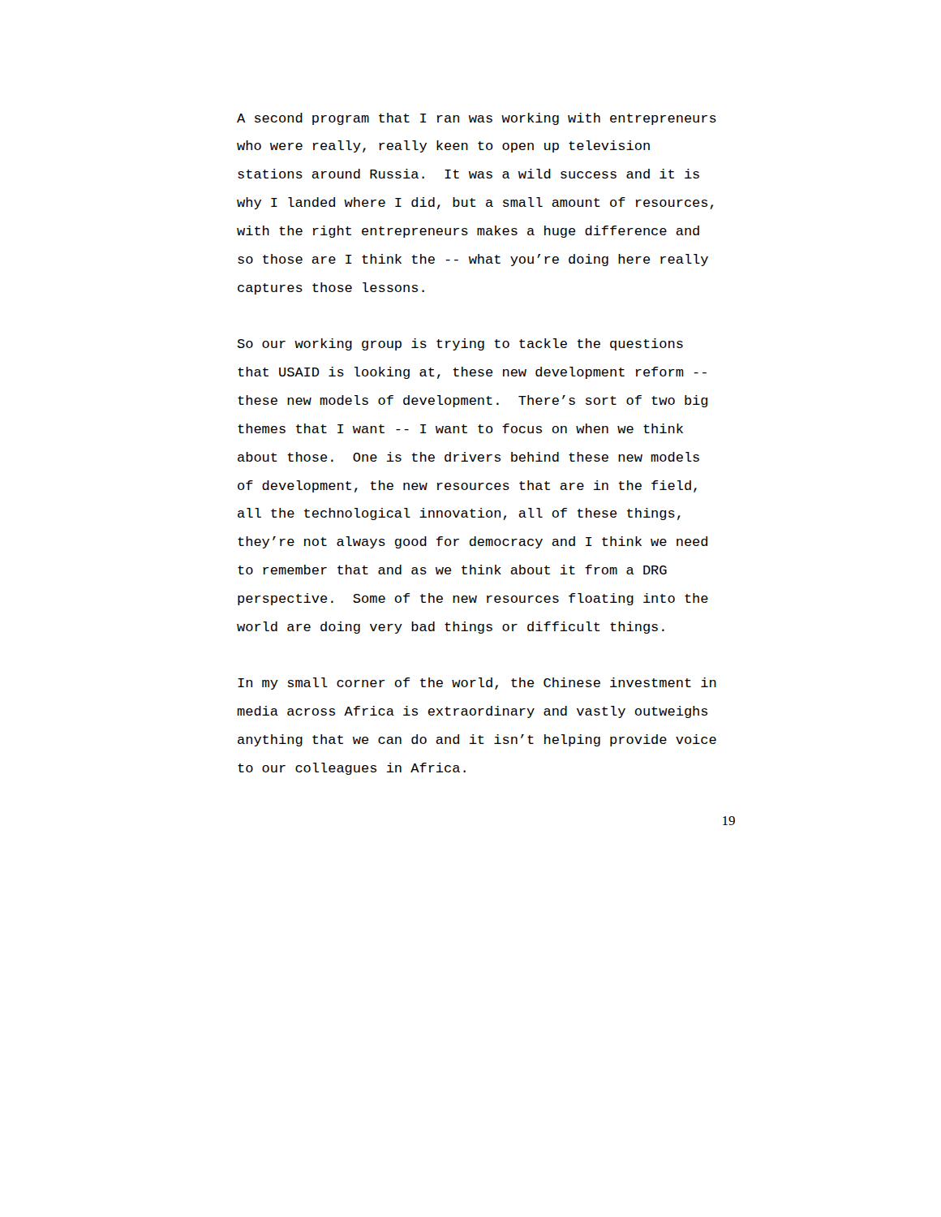A second program that I ran was working with entrepreneurs who were really, really keen to open up television stations around Russia. It was a wild success and it is why I landed where I did, but a small amount of resources, with the right entrepreneurs makes a huge difference and so those are I think the -- what you’re doing here really captures those lessons.
So our working group is trying to tackle the questions that USAID is looking at, these new development reform -- these new models of development. There’s sort of two big themes that I want -- I want to focus on when we think about those. One is the drivers behind these new models of development, the new resources that are in the field, all the technological innovation, all of these things, they’re not always good for democracy and I think we need to remember that and as we think about it from a DRG perspective. Some of the new resources floating into the world are doing very bad things or difficult things.
In my small corner of the world, the Chinese investment in media across Africa is extraordinary and vastly outweighs anything that we can do and it isn’t helping provide voice to our colleagues in Africa.
19